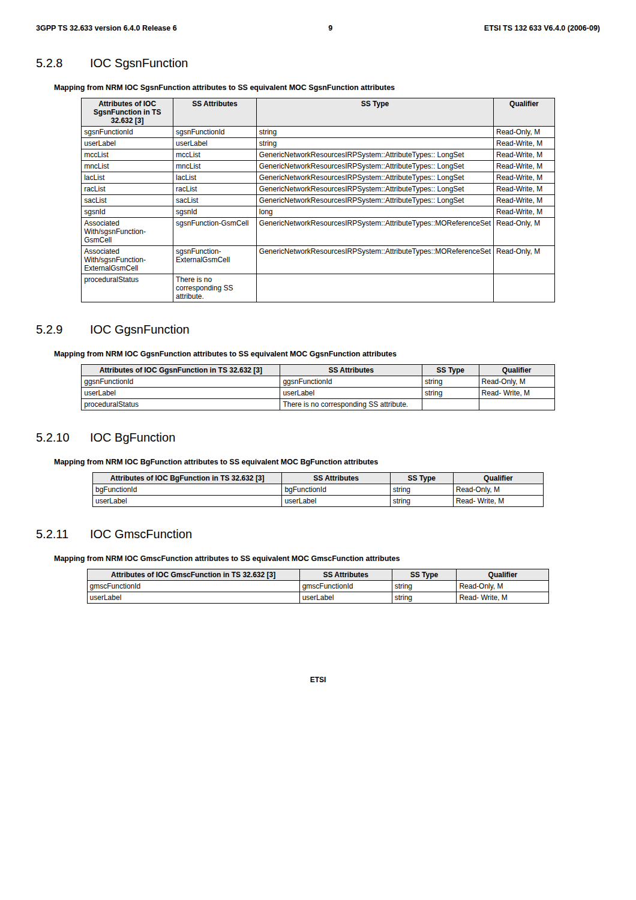3GPP TS 32.633 version 6.4.0 Release 6
9
ETSI TS 132 633 V6.4.0 (2006-09)
5.2.8 IOC SgsnFunction
Mapping from NRM IOC SgsnFunction attributes to SS equivalent MOC SgsnFunction attributes
| Attributes of IOC SgsnFunction in TS 32.632 [3] | SS Attributes | SS Type | Qualifier |
| --- | --- | --- | --- |
| sgsnFunctionId | sgsnFunctionId | string | Read-Only, M |
| userLabel | userLabel | string | Read-Write, M |
| mccList | mccList | GenericNetworkResourcesIRPSystem::AttributeTypes:: LongSet | Read-Write, M |
| mncList | mncList | GenericNetworkResourcesIRPSystem::AttributeTypes:: LongSet | Read-Write, M |
| lacList | lacList | GenericNetworkResourcesIRPSystem::AttributeTypes:: LongSet | Read-Write, M |
| racList | racList | GenericNetworkResourcesIRPSystem::AttributeTypes:: LongSet | Read-Write, M |
| sacList | sacList | GenericNetworkResourcesIRPSystem::AttributeTypes:: LongSet | Read-Write, M |
| sgsnId | sgsnId | long | Read-Write, M |
| Associated With/sgsnFunction-GsmCell | sgsnFunction-GsmCell | GenericNetworkResourcesIRPSystem::AttributeTypes::MOReferenceSet | Read-Only, M |
| Associated With/sgsnFunction-ExternalGsmCell | sgsnFunction-ExternalGsmCell | GenericNetworkResourcesIRPSystem::AttributeTypes::MOReferenceSet | Read-Only, M |
| proceduralStatus | There is no corresponding SS attribute. | | |
5.2.9 IOC GgsnFunction
Mapping from NRM IOC GgsnFunction attributes to SS equivalent MOC GgsnFunction attributes
| Attributes of IOC GgsnFunction in TS 32.632 [3] | SS Attributes | SS Type | Qualifier |
| --- | --- | --- | --- |
| ggsnFunctionId | ggsnFunctionId | string | Read-Only, M |
| userLabel | userLabel | string | Read- Write, M |
| proceduralStatus | There is no corresponding SS attribute. | | |
5.2.10 IOC BgFunction
Mapping from NRM IOC BgFunction attributes to SS equivalent MOC BgFunction attributes
| Attributes of IOC BgFunction in TS 32.632 [3] | SS Attributes | SS Type | Qualifier |
| --- | --- | --- | --- |
| bgFunctionId | bgFunctionId | string | Read-Only, M |
| userLabel | userLabel | string | Read- Write, M |
5.2.11 IOC GmscFunction
Mapping from NRM IOC GmscFunction attributes to SS equivalent MOC GmscFunction attributes
| Attributes of IOC GmscFunction in TS 32.632 [3] | SS Attributes | SS Type | Qualifier |
| --- | --- | --- | --- |
| gmscFunctionId | gmscFunctionId | string | Read-Only, M |
| userLabel | userLabel | string | Read- Write, M |
ETSI